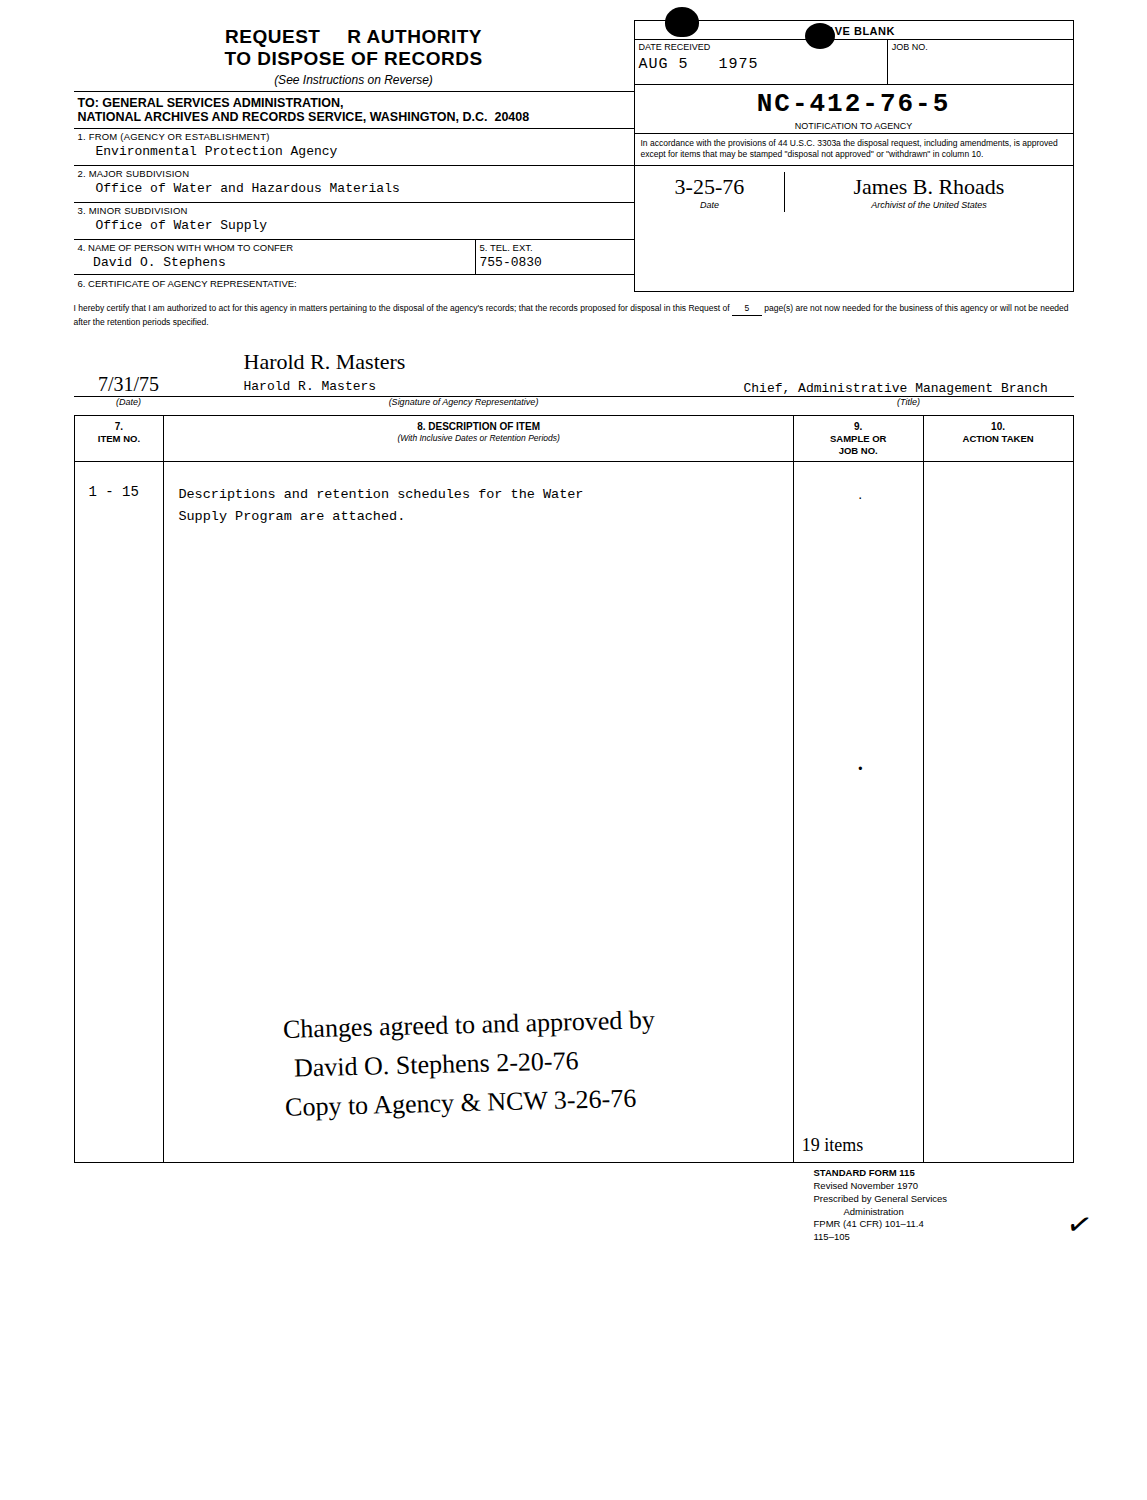REQUEST R AUTHORITY
TO DISPOSE OF RECORDS
(See Instructions on Reverse)
TO: GENERAL SERVICES ADMINISTRATION,
NATIONAL ARCHIVES AND RECORDS SERVICE, WASHINGTON, D.C. 20408
1. FROM (AGENCY OR ESTABLISHMENT)
Environmental Protection Agency
2. MAJOR SUBDIVISION
Office of Water and Hazardous Materials
3. MINOR SUBDIVISION
Office of Water Supply
4. NAME OF PERSON WITH WHOM TO CONFER
David O. Stephens
5. TEL. EXT.
755-0830
6. CERTIFICATE OF AGENCY REPRESENTATIVE:
LEAVE BLANK
DATE RECEIVED
AUG 5 1975
JOB NO.
NC-412-76-5
NOTIFICATION TO AGENCY
In accordance with the provisions of 44 U.S.C. 3303a the disposal request, including amendments, is approved except for items that may be stamped "disposal not approved" or "withdrawn" in column 10.
3-25-76
Date
James B. Rhoads
Archivist of the United States
I hereby certify that I am authorized to act for this agency in matters pertaining to the disposal of the agency's records; that the records proposed for disposal in this Request of 5 page(s) are not now needed for the business of this agency or will not be needed after the retention periods specified.
7/31/75
Harold R. Masters
Harold R. Masters
Chief, Administrative Management Branch
(Date)
(Signature of Agency Representative)
(Title)
| 7. ITEM NO. | 8. DESCRIPTION OF ITEM (With Inclusive Dates or Retention Periods) | 9. SAMPLE OR JOB NO. | 10. ACTION TAKEN |
| --- | --- | --- | --- |
| 1 - 15 | Descriptions and retention schedules for the Water Supply Program are attached. Changes agreed to and approved by David O. Stephens 2-20-76 Copy to Agency & NCW 3-26-76 | . • 19 items | |
STANDARD FORM 115
Revised November 1970
Prescribed by General Services
Administration
FPMR (41 CFR) 101–11.4
115–105
✓